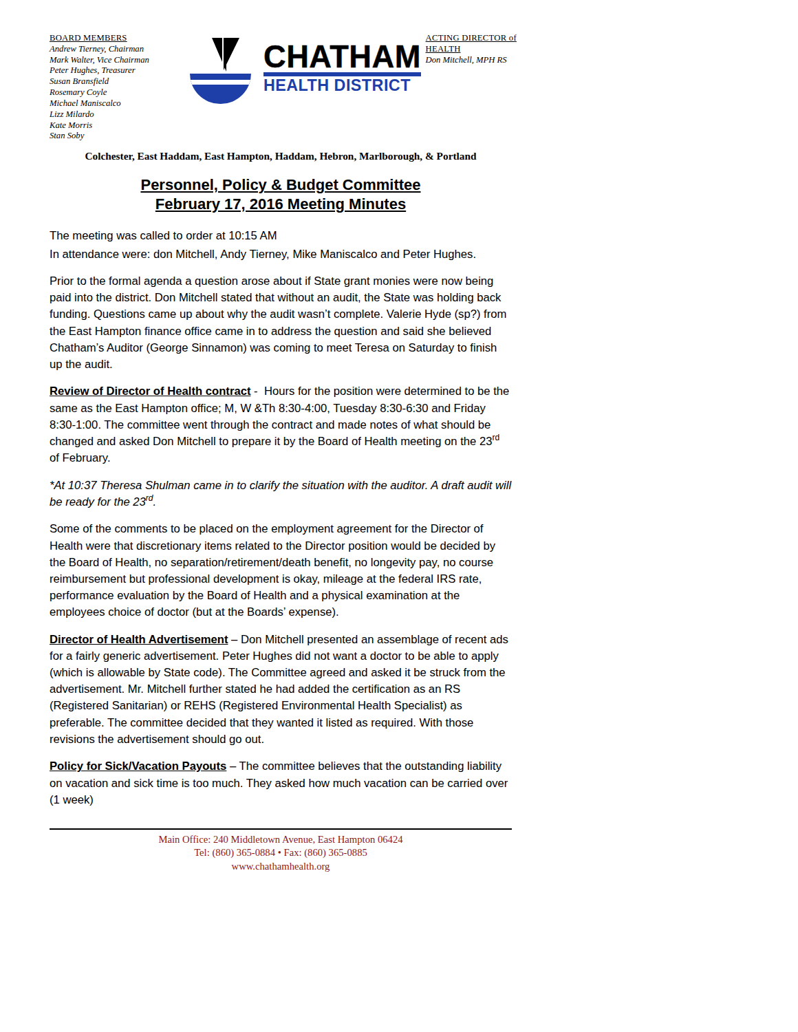BOARD MEMBERS
Andrew Tierney, Chairman
Mark Walter, Vice Chairman
Peter Hughes, Treasurer
Susan Bransfield
Rosemary Coyle
Michael Maniscalco
Lizz Milardo
Kate Morris
Stan Soby
CHATHAM
HEALTH DISTRICT
ACTING DIRECTOR of HEALTH
Don Mitchell, MPH RS
Colchester, East Haddam, East Hampton, Haddam, Hebron, Marlborough, & Portland
Personnel, Policy & Budget Committee February 17, 2016 Meeting Minutes
The meeting was called to order at 10:15 AM
In attendance were: don Mitchell, Andy Tierney, Mike Maniscalco and Peter Hughes.
Prior to the formal agenda a question arose about if State grant monies were now being paid into the district. Don Mitchell stated that without an audit, the State was holding back funding. Questions came up about why the audit wasn’t complete. Valerie Hyde (sp?) from the East Hampton finance office came in to address the question and said she believed Chatham’s Auditor (George Sinnamon) was coming to meet Teresa on Saturday to finish up the audit.
Review of Director of Health contract - Hours for the position were determined to be the same as the East Hampton office; M, W &Th 8:30-4:00, Tuesday 8:30-6:30 and Friday 8:30-1:00. The committee went through the contract and made notes of what should be changed and asked Don Mitchell to prepare it by the Board of Health meeting on the 23rd of February.
*At 10:37 Theresa Shulman came in to clarify the situation with the auditor. A draft audit will be ready for the 23rd.
Some of the comments to be placed on the employment agreement for the Director of Health were that discretionary items related to the Director position would be decided by the Board of Health, no separation/retirement/death benefit, no longevity pay, no course reimbursement but professional development is okay, mileage at the federal IRS rate, performance evaluation by the Board of Health and a physical examination at the employees choice of doctor (but at the Boards’ expense).
Director of Health Advertisement – Don Mitchell presented an assemblage of recent ads for a fairly generic advertisement. Peter Hughes did not want a doctor to be able to apply (which is allowable by State code). The Committee agreed and asked it be struck from the advertisement. Mr. Mitchell further stated he had added the certification as an RS (Registered Sanitarian) or REHS (Registered Environmental Health Specialist) as preferable. The committee decided that they wanted it listed as required. With those revisions the advertisement should go out.
Policy for Sick/Vacation Payouts – The committee believes that the outstanding liability on vacation and sick time is too much. They asked how much vacation can be carried over (1 week)
Main Office: 240 Middletown Avenue, East Hampton 06424
Tel: (860) 365-0884 • Fax: (860) 365-0885
www.chathamhealth.org